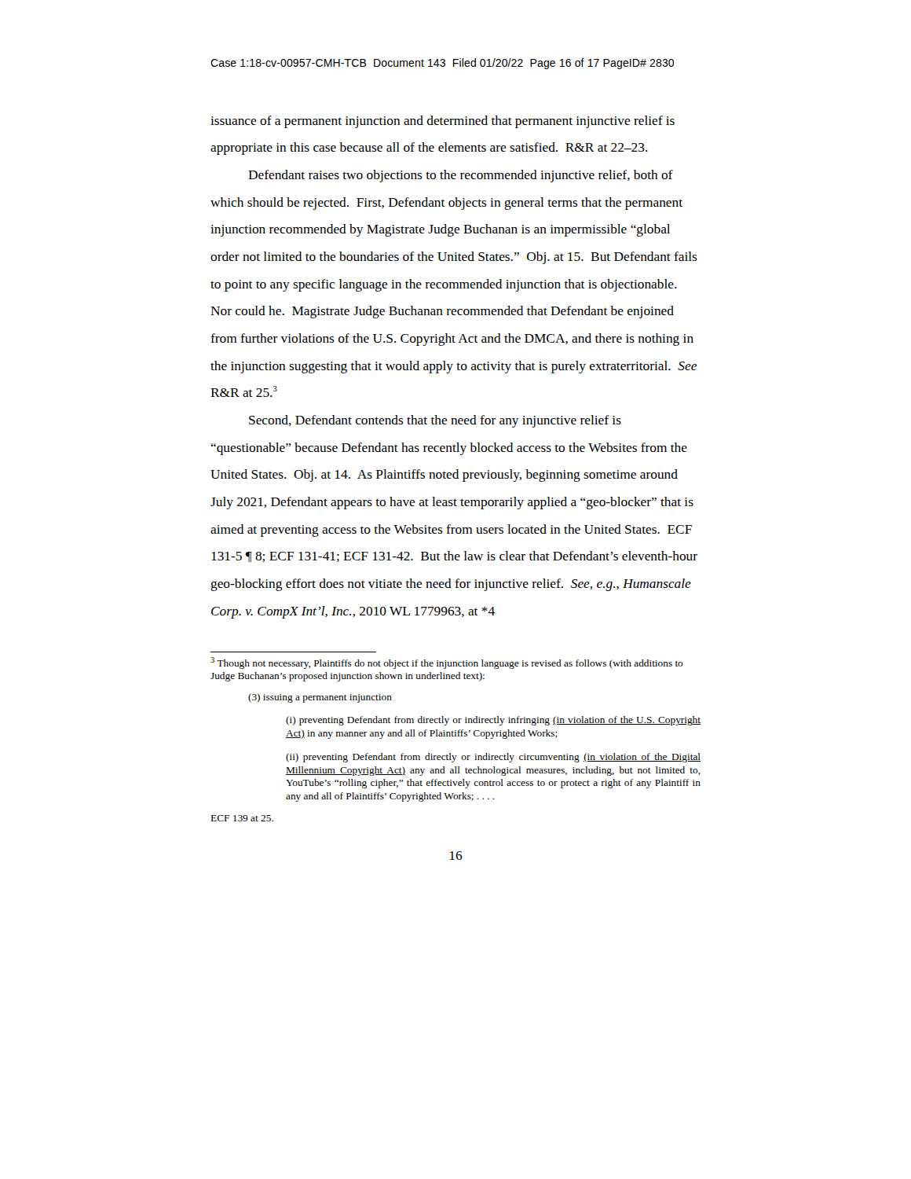Case 1:18-cv-00957-CMH-TCB Document 143 Filed 01/20/22 Page 16 of 17 PageID# 2830
issuance of a permanent injunction and determined that permanent injunctive relief is appropriate in this case because all of the elements are satisfied. R&R at 22–23.
Defendant raises two objections to the recommended injunctive relief, both of which should be rejected. First, Defendant objects in general terms that the permanent injunction recommended by Magistrate Judge Buchanan is an impermissible “global order not limited to the boundaries of the United States.” Obj. at 15. But Defendant fails to point to any specific language in the recommended injunction that is objectionable. Nor could he. Magistrate Judge Buchanan recommended that Defendant be enjoined from further violations of the U.S. Copyright Act and the DMCA, and there is nothing in the injunction suggesting that it would apply to activity that is purely extraterritorial. See R&R at 25.3
Second, Defendant contends that the need for any injunctive relief is “questionable” because Defendant has recently blocked access to the Websites from the United States. Obj. at 14. As Plaintiffs noted previously, beginning sometime around July 2021, Defendant appears to have at least temporarily applied a “geo-blocker” that is aimed at preventing access to the Websites from users located in the United States. ECF 131-5 ¶ 8; ECF 131-41; ECF 131-42. But the law is clear that Defendant’s eleventh-hour geo-blocking effort does not vitiate the need for injunctive relief. See, e.g., Humanscale Corp. v. CompX Int’l, Inc., 2010 WL 1779963, at *4
3 Though not necessary, Plaintiffs do not object if the injunction language is revised as follows (with additions to Judge Buchanan’s proposed injunction shown in underlined text):
(3) issuing a permanent injunction
(i) preventing Defendant from directly or indirectly infringing (in violation of the U.S. Copyright Act) in any manner any and all of Plaintiffs’ Copyrighted Works;
(ii) preventing Defendant from directly or indirectly circumventing (in violation of the Digital Millennium Copyright Act) any and all technological measures, including, but not limited to, YouTube’s “rolling cipher,” that effectively control access to or protect a right of any Plaintiff in any and all of Plaintiffs’ Copyrighted Works; . . . .
ECF 139 at 25.
16